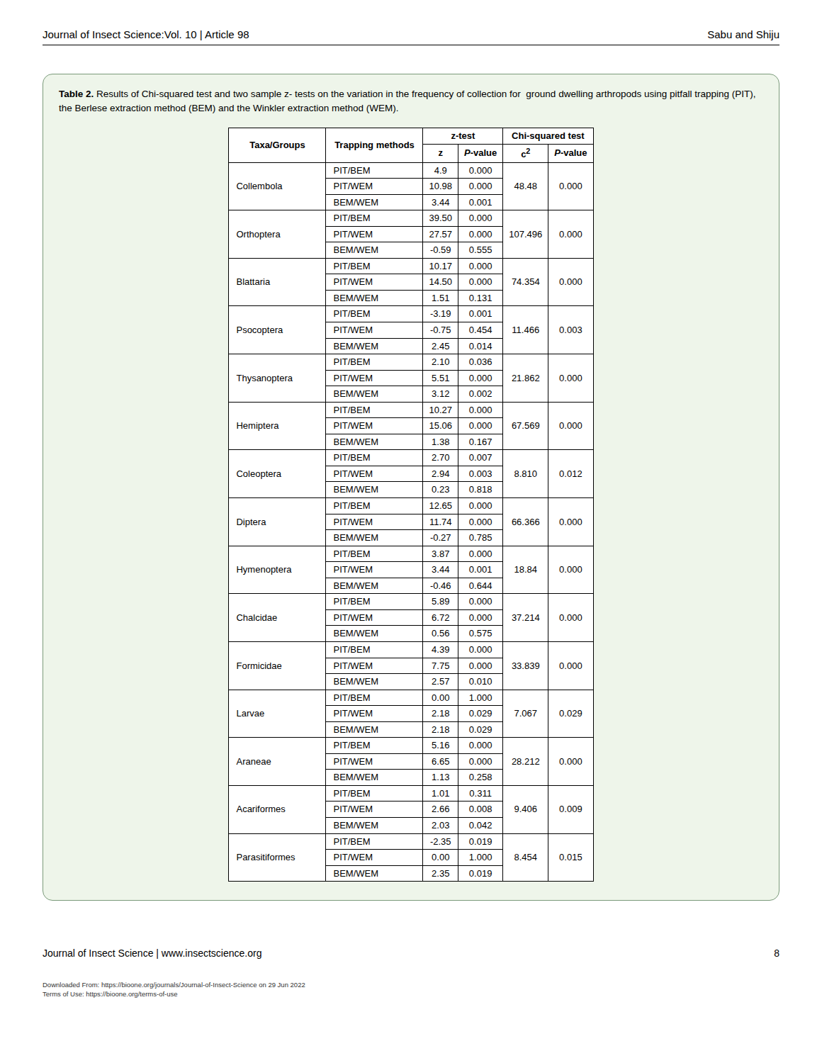Journal of Insect Science:Vol. 10 | Article 98
Sabu and Shiju
Table 2. Results of Chi-squared test and two sample z- tests on the variation in the frequency of collection for ground dwelling arthropods using pitfall trapping (PIT), the Berlese extraction method (BEM) and the Winkler extraction method (WEM).
| Taxa/Groups | Trapping methods | z-test | Chi-squared test |
| --- | --- | --- | --- |
| z | P -value | c 2 | P -value |
| Collembola | PIT/BEM | 4.9 | 0.000 | 48.48 | 0.000 |
| PIT/WEM | 10.98 | 0.000 |
| BEM/WEM | 3.44 | 0.001 |
| Orthoptera | PIT/BEM | 39.50 | 0.000 | 107.496 | 0.000 |
| PIT/WEM | 27.57 | 0.000 |
| BEM/WEM | -0.59 | 0.555 |
| Blattaria | PIT/BEM | 10.17 | 0.000 | 74.354 | 0.000 |
| PIT/WEM | 14.50 | 0.000 |
| BEM/WEM | 1.51 | 0.131 |
| Psocoptera | PIT/BEM | -3.19 | 0.001 | 11.466 | 0.003 |
| PIT/WEM | -0.75 | 0.454 |
| BEM/WEM | 2.45 | 0.014 |
| Thysanoptera | PIT/BEM | 2.10 | 0.036 | 21.862 | 0.000 |
| PIT/WEM | 5.51 | 0.000 |
| BEM/WEM | 3.12 | 0.002 |
| Hemiptera | PIT/BEM | 10.27 | 0.000 | 67.569 | 0.000 |
| PIT/WEM | 15.06 | 0.000 |
| BEM/WEM | 1.38 | 0.167 |
| Coleoptera | PIT/BEM | 2.70 | 0.007 | 8.810 | 0.012 |
| PIT/WEM | 2.94 | 0.003 |
| BEM/WEM | 0.23 | 0.818 |
| Diptera | PIT/BEM | 12.65 | 0.000 | 66.366 | 0.000 |
| PIT/WEM | 11.74 | 0.000 |
| BEM/WEM | -0.27 | 0.785 |
| Hymenoptera | PIT/BEM | 3.87 | 0.000 | 18.84 | 0.000 |
| PIT/WEM | 3.44 | 0.001 |
| BEM/WEM | -0.46 | 0.644 |
| Chalcidae | PIT/BEM | 5.89 | 0.000 | 37.214 | 0.000 |
| PIT/WEM | 6.72 | 0.000 |
| BEM/WEM | 0.56 | 0.575 |
| Formicidae | PIT/BEM | 4.39 | 0.000 | 33.839 | 0.000 |
| PIT/WEM | 7.75 | 0.000 |
| BEM/WEM | 2.57 | 0.010 |
| Larvae | PIT/BEM | 0.00 | 1.000 | 7.067 | 0.029 |
| PIT/WEM | 2.18 | 0.029 |
| BEM/WEM | 2.18 | 0.029 |
| Araneae | PIT/BEM | 5.16 | 0.000 | 28.212 | 0.000 |
| PIT/WEM | 6.65 | 0.000 |
| BEM/WEM | 1.13 | 0.258 |
| Acariformes | PIT/BEM | 1.01 | 0.311 | 9.406 | 0.009 |
| PIT/WEM | 2.66 | 0.008 |
| BEM/WEM | 2.03 | 0.042 |
| Parasitiformes | PIT/BEM | -2.35 | 0.019 | 8.454 | 0.015 |
| PIT/WEM | 0.00 | 1.000 |
| BEM/WEM | 2.35 | 0.019 |
Journal of Insect Science | www.insectscience.org
8
Downloaded From: https://bioone.org/journals/Journal-of-Insect-Science on 29 Jun 2022
Terms of Use: https://bioone.org/terms-of-use